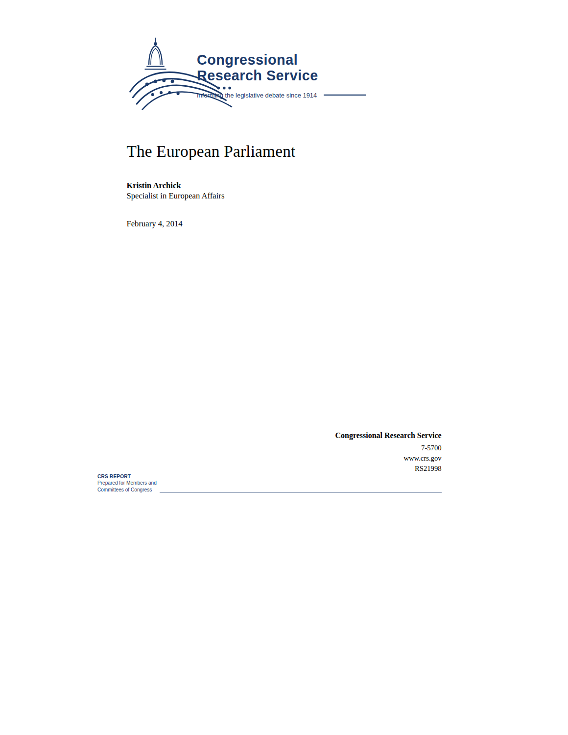Congressional Research Service Informing the legislative debate since 1914
The European Parliament
Kristin Archick
Specialist in European Affairs
February 4, 2014
Congressional Research Service
7-5700
www.crs.gov
RS21998
CRS REPORT
Prepared for Members and
Committees of Congress